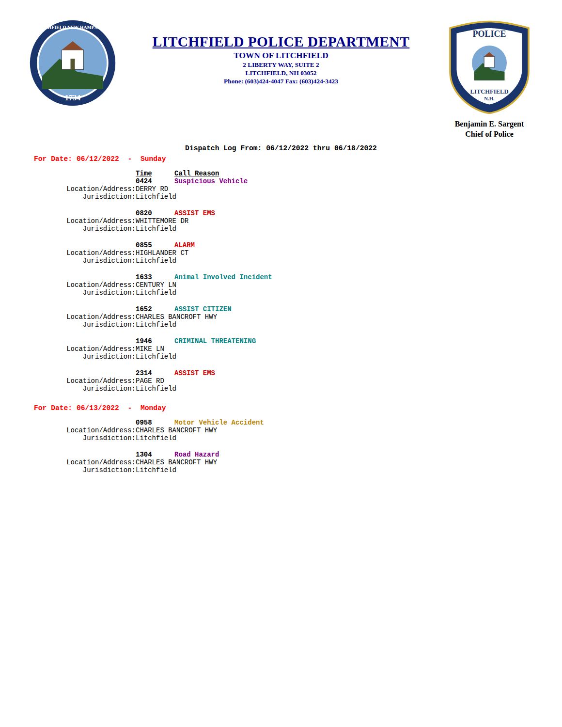LITCHFIELD POLICE DEPARTMENT
TOWN OF LITCHFIELD
2 LIBERTY WAY, SUITE 2
LITCHFIELD, NH 03052
Phone: (603)424-4047 Fax: (603)424-3423
Benjamin E. Sargent
Chief of Police
Dispatch Log From: 06/12/2022 thru 06/18/2022
For Date: 06/12/2022 - Sunday
| | Time | Call Reason |
| | 0424 | Suspicious Vehicle |
| Location/Address: | DERRY RD |
| Jurisdiction: | Litchfield |
| | 0820 | ASSIST EMS |
| Location/Address: | WHITTEMORE DR |
| Jurisdiction: | Litchfield |
| | 0855 | ALARM |
| Location/Address: | HIGHLANDER CT |
| Jurisdiction: | Litchfield |
| | 1633 | Animal Involved Incident |
| Location/Address: | CENTURY LN |
| Jurisdiction: | Litchfield |
| | 1652 | ASSIST CITIZEN |
| Location/Address: | CHARLES BANCROFT HWY |
| Jurisdiction: | Litchfield |
| | 1946 | CRIMINAL THREATENING |
| Location/Address: | MIKE LN |
| Jurisdiction: | Litchfield |
| | 2314 | ASSIST EMS |
| Location/Address: | PAGE RD |
| Jurisdiction: | Litchfield |
For Date: 06/13/2022 - Monday
| | 0958 | Motor Vehicle Accident |
| Location/Address: | CHARLES BANCROFT HWY |
| Jurisdiction: | Litchfield |
| | 1304 | Road Hazard |
| Location/Address: | CHARLES BANCROFT HWY |
| Jurisdiction: | Litchfield |